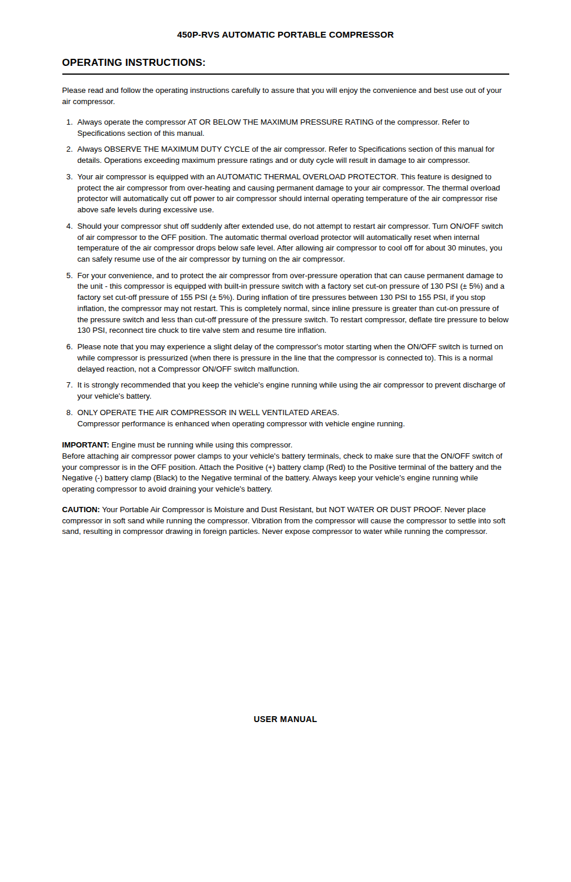450P-RVS AUTOMATIC PORTABLE COMPRESSOR
OPERATING INSTRUCTIONS:
Please read and follow the operating instructions carefully to assure that you will enjoy the convenience and best use out of your air compressor.
Always operate the compressor AT OR BELOW THE MAXIMUM PRESSURE RATING of the compressor. Refer to Specifications section of this manual.
Always OBSERVE THE MAXIMUM DUTY CYCLE of the air compressor. Refer to Specifications section of this manual for details. Operations exceeding maximum pressure ratings and or duty cycle will result in damage to air compressor.
Your air compressor is equipped with an AUTOMATIC THERMAL OVERLOAD PROTECTOR. This feature is designed to protect the air compressor from over-heating and causing permanent damage to your air compressor. The thermal overload protector will automatically cut off power to air compressor should internal operating temperature of the air compressor rise above safe levels during excessive use.
Should your compressor shut off suddenly after extended use, do not attempt to restart air compressor. Turn ON/OFF switch of air compressor to the OFF position. The automatic thermal overload protector will automatically reset when internal temperature of the air compressor drops below safe level. After allowing air compressor to cool off for about 30 minutes, you can safely resume use of the air compressor by turning on the air compressor.
For your convenience, and to protect the air compressor from over-pressure operation that can cause permanent damage to the unit - this compressor is equipped with built-in pressure switch with a factory set cut-on pressure of 130 PSI (± 5%) and a factory set cut-off pressure of 155 PSI (± 5%). During inflation of tire pressures between 130 PSI to 155 PSI, if you stop inflation, the compressor may not restart. This is completely normal, since inline pressure is greater than cut-on pressure of the pressure switch and less than cut-off pressure of the pressure switch. To restart compressor, deflate tire pressure to below 130 PSI, reconnect tire chuck to tire valve stem and resume tire inflation.
Please note that you may experience a slight delay of the compressor's motor starting when the ON/OFF switch is turned on while compressor is pressurized (when there is pressure in the line that the compressor is connected to). This is a normal delayed reaction, not a Compressor ON/OFF switch malfunction.
It is strongly recommended that you keep the vehicle's engine running while using the air compressor to prevent discharge of your vehicle's battery.
ONLY OPERATE THE AIR COMPRESSOR IN WELL VENTILATED AREAS.
Compressor performance is enhanced when operating compressor with vehicle engine running.
IMPORTANT: Engine must be running while using this compressor.
Before attaching air compressor power clamps to your vehicle's battery terminals, check to make sure that the ON/OFF switch of your compressor is in the OFF position. Attach the Positive (+) battery clamp (Red) to the Positive terminal of the battery and the Negative (-) battery clamp (Black) to the Negative terminal of the battery. Always keep your vehicle's engine running while operating compressor to avoid draining your vehicle's battery.
CAUTION: Your Portable Air Compressor is Moisture and Dust Resistant, but NOT WATER OR DUST PROOF. Never place compressor in soft sand while running the compressor. Vibration from the compressor will cause the compressor to settle into soft sand, resulting in compressor drawing in foreign particles. Never expose compressor to water while running the compressor.
USER MANUAL